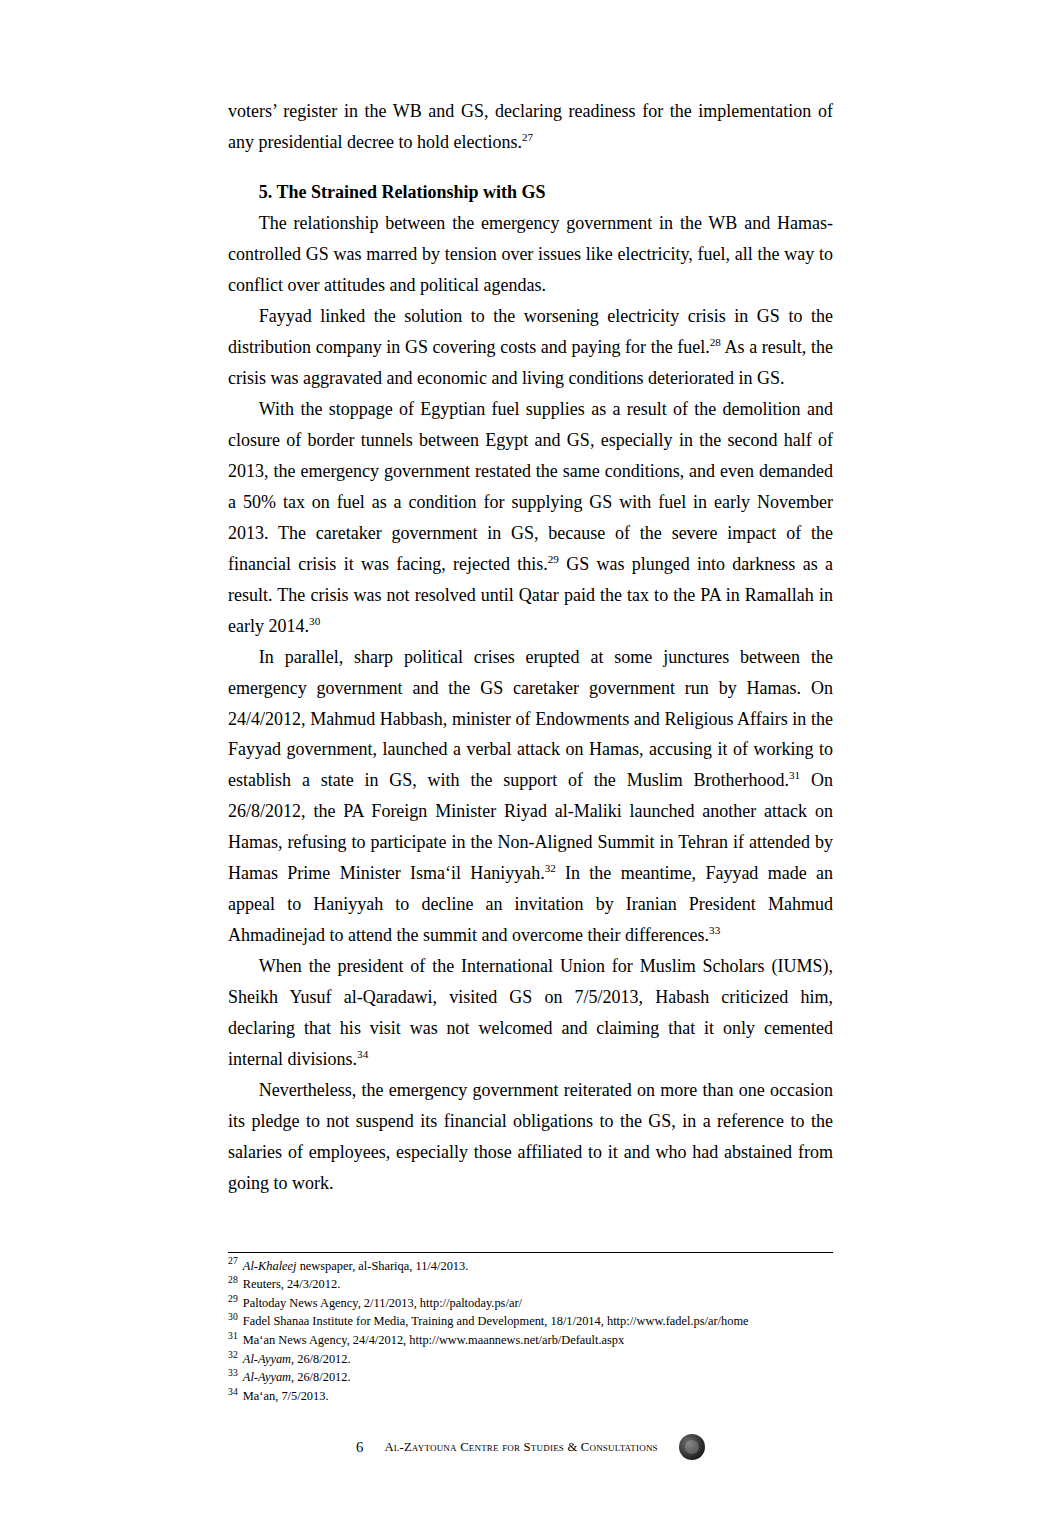voters’ register in the WB and GS, declaring readiness for the implementation of any presidential decree to hold elections.27
5. The Strained Relationship with GS
The relationship between the emergency government in the WB and Hamas-controlled GS was marred by tension over issues like electricity, fuel, all the way to conflict over attitudes and political agendas.
Fayyad linked the solution to the worsening electricity crisis in GS to the distribution company in GS covering costs and paying for the fuel.28 As a result, the crisis was aggravated and economic and living conditions deteriorated in GS.
With the stoppage of Egyptian fuel supplies as a result of the demolition and closure of border tunnels between Egypt and GS, especially in the second half of 2013, the emergency government restated the same conditions, and even demanded a 50% tax on fuel as a condition for supplying GS with fuel in early November 2013. The caretaker government in GS, because of the severe impact of the financial crisis it was facing, rejected this.29 GS was plunged into darkness as a result. The crisis was not resolved until Qatar paid the tax to the PA in Ramallah in early 2014.30
In parallel, sharp political crises erupted at some junctures between the emergency government and the GS caretaker government run by Hamas. On 24/4/2012, Mahmud Habbash, minister of Endowments and Religious Affairs in the Fayyad government, launched a verbal attack on Hamas, accusing it of working to establish a state in GS, with the support of the Muslim Brotherhood.31 On 26/8/2012, the PA Foreign Minister Riyad al-Maliki launched another attack on Hamas, refusing to participate in the Non-Aligned Summit in Tehran if attended by Hamas Prime Minister Isma‘il Haniyyah.32 In the meantime, Fayyad made an appeal to Haniyyah to decline an invitation by Iranian President Mahmud Ahmadinejad to attend the summit and overcome their differences.33
When the president of the International Union for Muslim Scholars (IUMS), Sheikh Yusuf al-Qaradawi, visited GS on 7/5/2013, Habash criticized him, declaring that his visit was not welcomed and claiming that it only cemented internal divisions.34
Nevertheless, the emergency government reiterated on more than one occasion its pledge to not suspend its financial obligations to the GS, in a reference to the salaries of employees, especially those affiliated to it and who had abstained from going to work.
27 Al-Khaleej newspaper, al-Shariqa, 11/4/2013.
28 Reuters, 24/3/2012.
29 Paltoday News Agency, 2/11/2013, http://paltoday.ps/ar/
30 Fadel Shanaa Institute for Media, Training and Development, 18/1/2014, http://www.fadel.ps/ar/home
31 Ma‘an News Agency, 24/4/2012, http://www.maannews.net/arb/Default.aspx
32 Al-Ayyam, 26/8/2012.
33 Al-Ayyam, 26/8/2012.
34 Ma‘an, 7/5/2013.
6 Al-Zaytouna Centre for Studies & Consultations